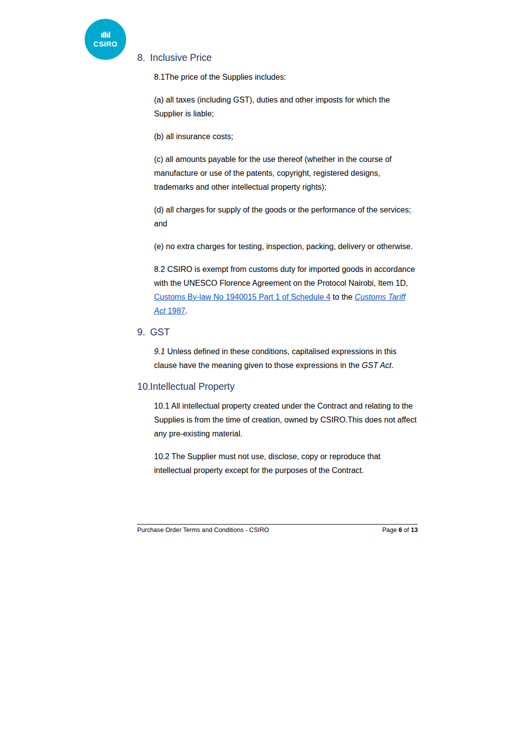ıllıl
CSIRO
8. Inclusive Price
8.1The price of the Supplies includes:
(a) all taxes (including GST), duties and other imposts for which the Supplier is liable;
(b) all insurance costs;
(c) all amounts payable for the use thereof (whether in the course of manufacture or use of the patents, copyright, registered designs, trademarks and other intellectual property rights);
(d) all charges for supply of the goods or the performance of the services; and
(e) no extra charges for testing, inspection, packing, delivery or otherwise.
8.2 CSIRO is exempt from customs duty for imported goods in accordance with the UNESCO Florence Agreement on the Protocol Nairobi, Item 1D, Customs By-law No 1940015 Part 1 of Schedule 4 to the Customs Tariff Act 1987.
9. GST
9.1 Unless defined in these conditions, capitalised expressions in this clause have the meaning given to those expressions in the GST Act.
10. Intellectual Property
10.1 All intellectual property created under the Contract and relating to the Supplies is from the time of creation, owned by CSIRO.This does not affect any pre-existing material.
10.2 The Supplier must not use, disclose, copy or reproduce that intellectual property except for the purposes of the Contract.
Purchase Order Terms and Conditions - CSIRO
Page 6 of 13